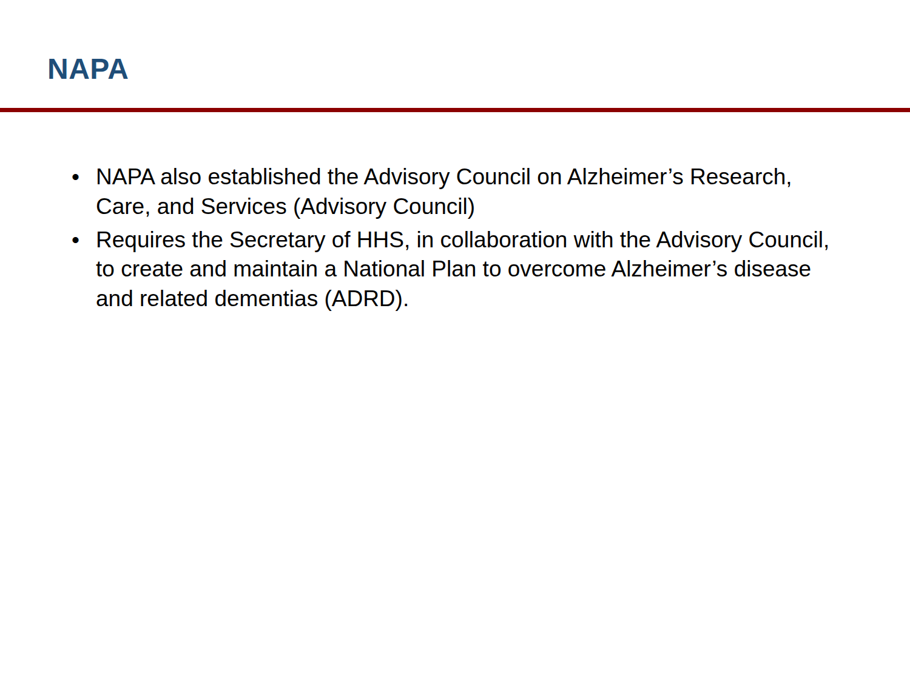NAPA
NAPA also established the Advisory Council on Alzheimer’s Research, Care, and Services (Advisory Council)
Requires the Secretary of HHS, in collaboration with the Advisory Council, to create and maintain a National Plan to overcome Alzheimer’s disease and related dementias (ADRD).